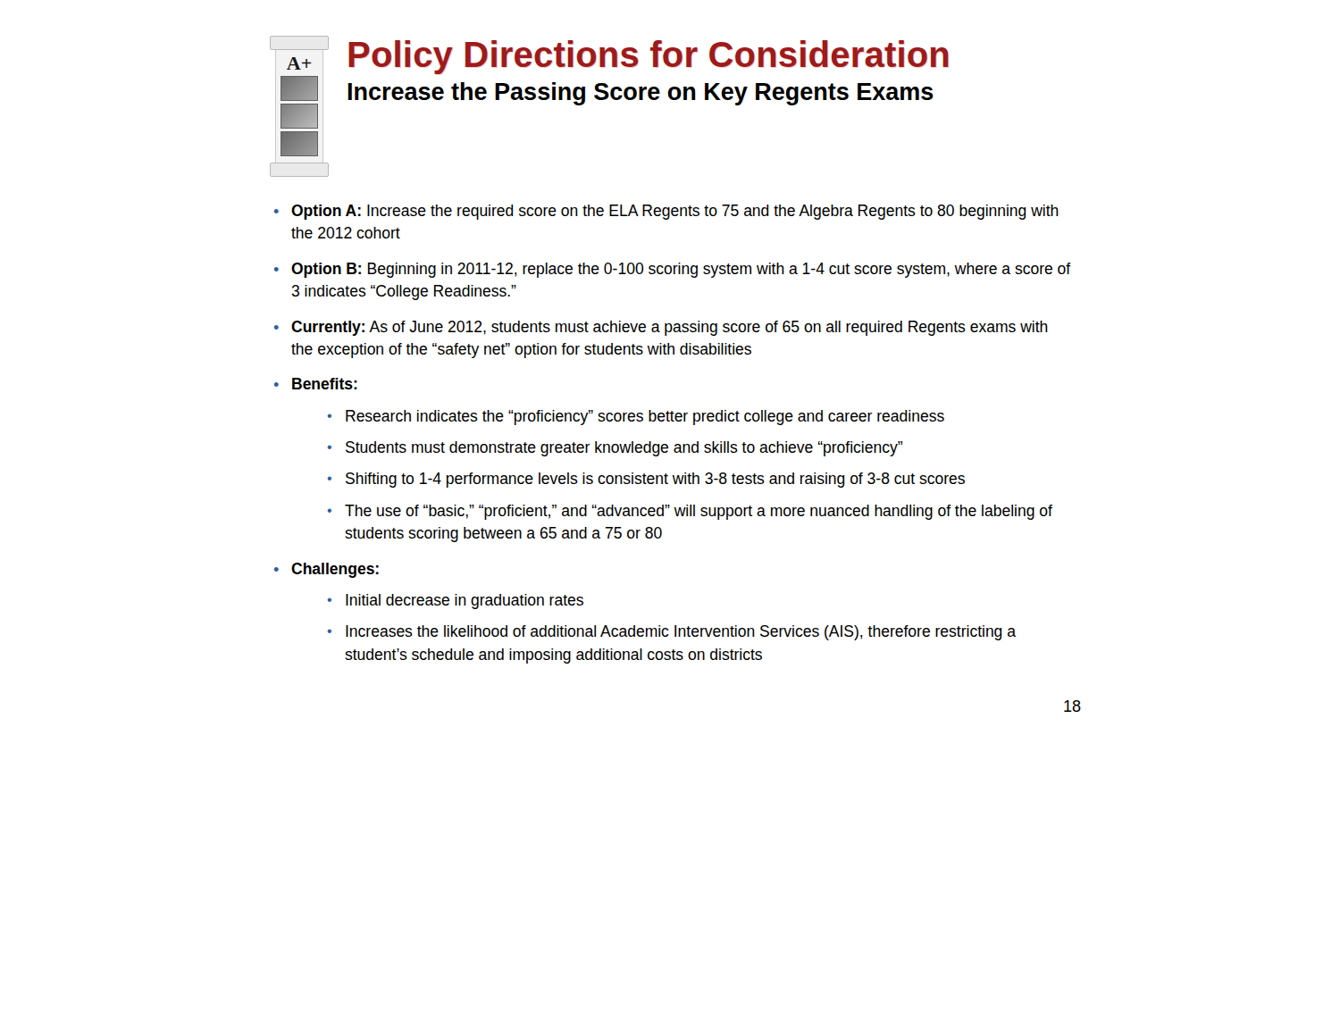A+
Policy Directions for Consideration
Increase the Passing Score on Key Regents Exams
Option A: Increase the required score on the ELA Regents to 75 and the Algebra Regents to 80 beginning with the 2012 cohort
Option B: Beginning in 2011-12, replace the 0-100 scoring system with a 1-4 cut score system, where a score of 3 indicates “College Readiness.”
Currently: As of June 2012, students must achieve a passing score of 65 on all required Regents exams with the exception of the “safety net” option for students with disabilities
Benefits:
Research indicates the “proficiency” scores better predict college and career readiness
Students must demonstrate greater knowledge and skills to achieve “proficiency”
Shifting to 1-4 performance levels is consistent with 3-8 tests and raising of 3-8 cut scores
The use of “basic,” “proficient,” and “advanced” will support a more nuanced handling of the labeling of students scoring between a 65 and a 75 or 80
Challenges:
Initial decrease in graduation rates
Increases the likelihood of additional Academic Intervention Services (AIS), therefore restricting a student’s schedule and imposing additional costs on districts
18